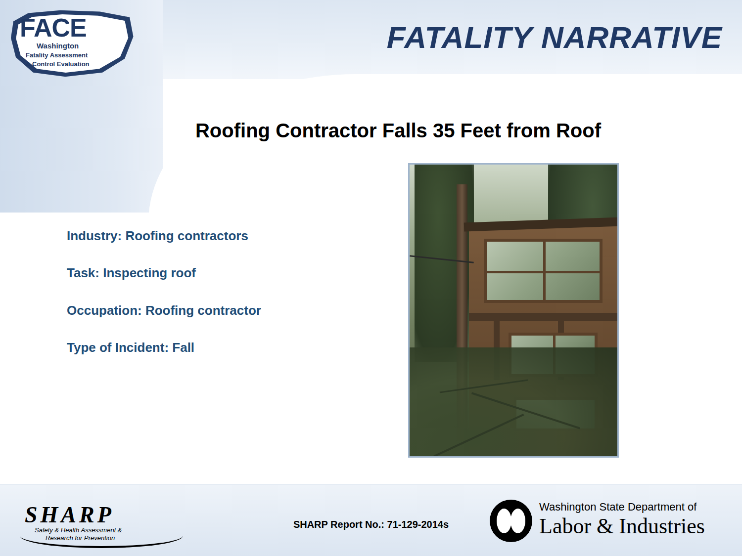FACE
Washington
Fatality Assessment
& Control Evaluation
FATALITY NARRATIVE
Roofing Contractor Falls 35 Feet from Roof
Industry: Roofing contractors
Task: Inspecting roof
Occupation: Roofing contractor
Type of Incident: Fall
SHARP
Safety & Health Assessment &
Research for Prevention
SHARP Report No.: 71-129-2014s
Washington State Department of
Labor & Industries